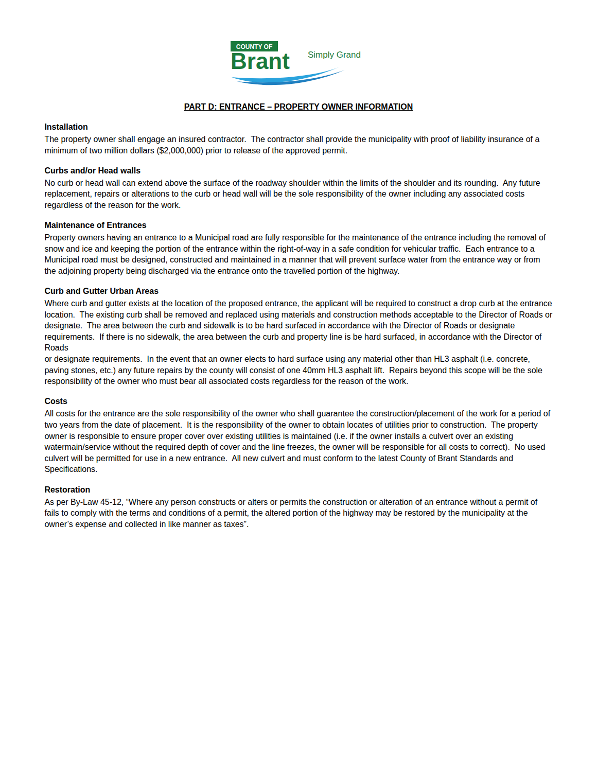COUNTY OF Brant Simply Grand
PART D: ENTRANCE – PROPERTY OWNER INFORMATION
Installation
The property owner shall engage an insured contractor. The contractor shall provide the municipality with proof of liability insurance of a minimum of two million dollars ($2,000,000) prior to release of the approved permit.
Curbs and/or Head walls
No curb or head wall can extend above the surface of the roadway shoulder within the limits of the shoulder and its rounding. Any future replacement, repairs or alterations to the curb or head wall will be the sole responsibility of the owner including any associated costs regardless of the reason for the work.
Maintenance of Entrances
Property owners having an entrance to a Municipal road are fully responsible for the maintenance of the entrance including the removal of snow and ice and keeping the portion of the entrance within the right-of-way in a safe condition for vehicular traffic. Each entrance to a Municipal road must be designed, constructed and maintained in a manner that will prevent surface water from the entrance way or from the adjoining property being discharged via the entrance onto the travelled portion of the highway.
Curb and Gutter Urban Areas
Where curb and gutter exists at the location of the proposed entrance, the applicant will be required to construct a drop curb at the entrance location. The existing curb shall be removed and replaced using materials and construction methods acceptable to the Director of Roads or designate. The area between the curb and sidewalk is to be hard surfaced in accordance with the Director of Roads or designate requirements. If there is no sidewalk, the area between the curb and property line is be hard surfaced, in accordance with the Director of Roads
or designate requirements. In the event that an owner elects to hard surface using any material other than HL3 asphalt (i.e. concrete, paving stones, etc.) any future repairs by the county will consist of one 40mm HL3 asphalt lift. Repairs beyond this scope will be the sole responsibility of the owner who must bear all associated costs regardless for the reason of the work.
Costs
All costs for the entrance are the sole responsibility of the owner who shall guarantee the construction/placement of the work for a period of two years from the date of placement. It is the responsibility of the owner to obtain locates of utilities prior to construction. The property owner is responsible to ensure proper cover over existing utilities is maintained (i.e. if the owner installs a culvert over an existing watermain/service without the required depth of cover and the line freezes, the owner will be responsible for all costs to correct). No used culvert will be permitted for use in a new entrance. All new culvert and must conform to the latest County of Brant Standards and Specifications.
Restoration
As per By-Law 45-12, “Where any person constructs or alters or permits the construction or alteration of an entrance without a permit of fails to comply with the terms and conditions of a permit, the altered portion of the highway may be restored by the municipality at the owner’s expense and collected in like manner as taxes”.